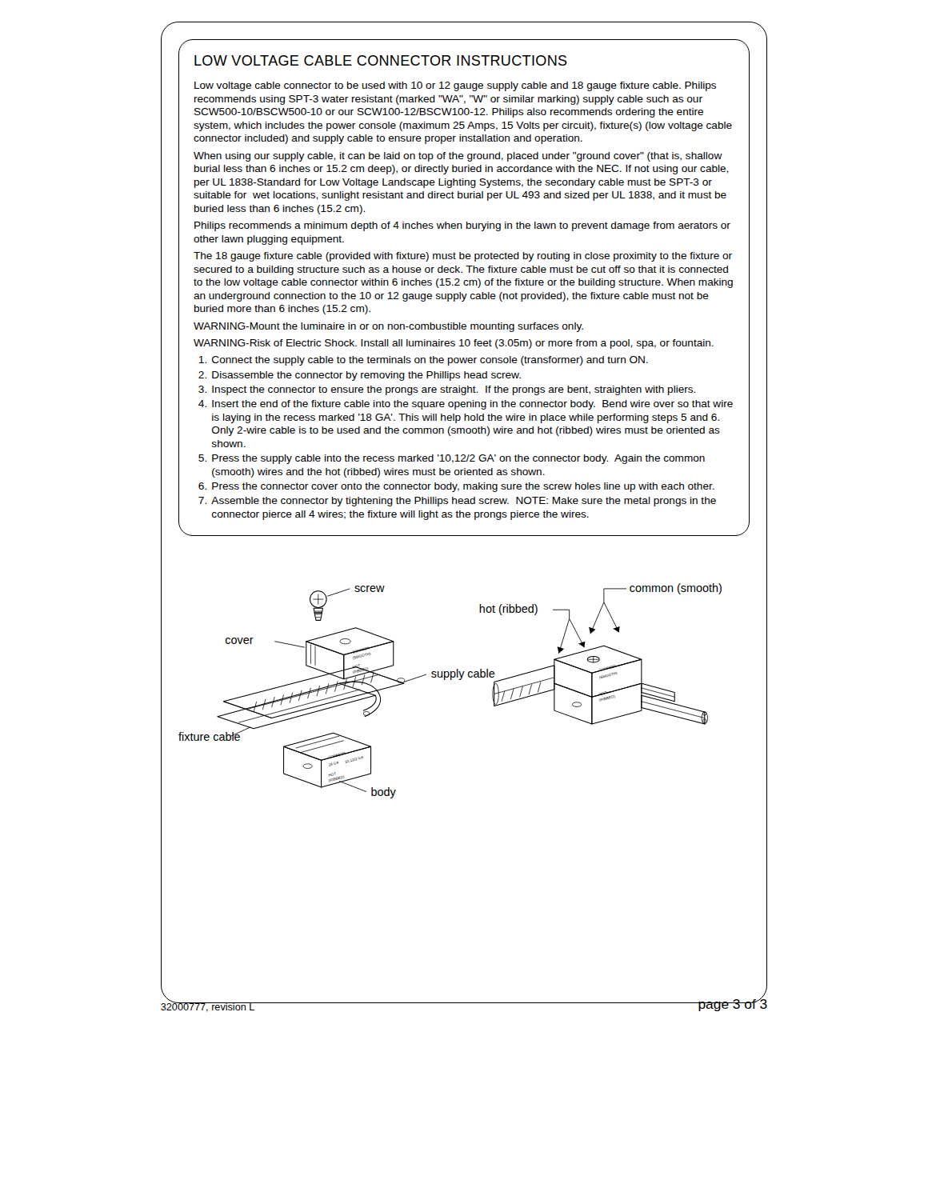LOW VOLTAGE CABLE CONNECTOR INSTRUCTIONS
Low voltage cable connector to be used with 10 or 12 gauge supply cable and 18 gauge fixture cable. Philips recommends using SPT-3 water resistant (marked "WA", "W" or similar marking) supply cable such as our SCW500-10/BSCW500-10 or our SCW100-12/BSCW100-12. Philips also recommends ordering the entire system, which includes the power console (maximum 25 Amps, 15 Volts per circuit), fixture(s) (low voltage cable connector included) and supply cable to ensure proper installation and operation.
When using our supply cable, it can be laid on top of the ground, placed under "ground cover" (that is, shallow burial less than 6 inches or 15.2 cm deep), or directly buried in accordance with the NEC. If not using our cable, per UL 1838-Standard for Low Voltage Landscape Lighting Systems, the secondary cable must be SPT-3 or suitable for wet locations, sunlight resistant and direct burial per UL 493 and sized per UL 1838, and it must be buried less than 6 inches (15.2 cm).
Philips recommends a minimum depth of 4 inches when burying in the lawn to prevent damage from aerators or other lawn plugging equipment.
The 18 gauge fixture cable (provided with fixture) must be protected by routing in close proximity to the fixture or secured to a building structure such as a house or deck. The fixture cable must be cut off so that it is connected to the low voltage cable connector within 6 inches (15.2 cm) of the fixture or the building structure. When making an underground connection to the 10 or 12 gauge supply cable (not provided), the fixture cable must not be buried more than 6 inches (15.2 cm).
WARNING-Mount the luminaire in or on non-combustible mounting surfaces only.
WARNING-Risk of Electric Shock. Install all luminaires 10 feet (3.05m) or more from a pool, spa, or fountain.
Connect the supply cable to the terminals on the power console (transformer) and turn ON.
Disassemble the connector by removing the Phillips head screw.
Inspect the connector to ensure the prongs are straight. If the prongs are bent, straighten with pliers.
Insert the end of the fixture cable into the square opening in the connector body. Bend wire over so that wire is laying in the recess marked '18 GA'. This will help hold the wire in place while performing steps 5 and 6. Only 2-wire cable is to be used and the common (smooth) wire and hot (ribbed) wires must be oriented as shown.
Press the supply cable into the recess marked '10,12/2 GA' on the connector body. Again the common (smooth) wires and the hot (ribbed) wires must be oriented as shown.
Press the connector cover onto the connector body, making sure the screw holes line up with each other.
Assemble the connector by tightening the Phillips head screw. NOTE: Make sure the metal prongs in the connector pierce all 4 wires; the fixture will light as the prongs pierce the wires.
screw COMMON (SMOOTH) HOT (RIBBED) cover supply cable fixture cable COMMON 18 GA 10,12/2 GA HOT (RIBBED) body common (smooth) hot (ribbed) COMMON (SMOOTH) HOT (RIBBED)
32000777, revision L
page 3 of 3